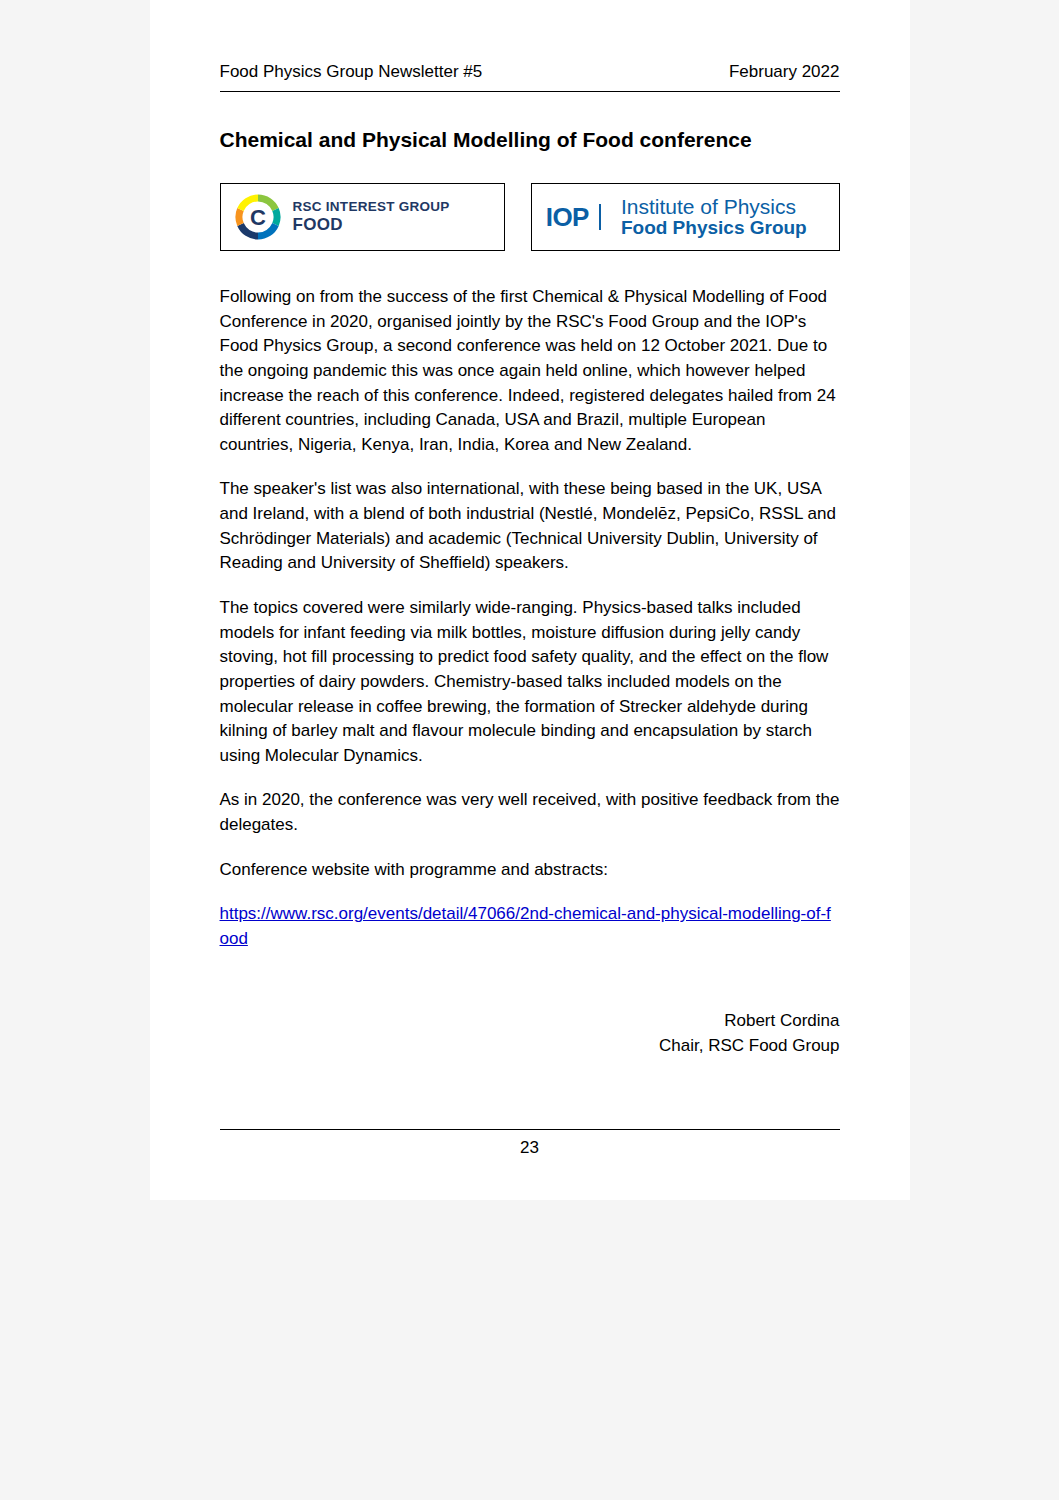Food Physics Group Newsletter #5 February 2022
Chemical and Physical Modelling of Food conference
C
RSC INTEREST GROUP
FOOD
IOP
Institute of Physics
Food Physics Group
Following on from the success of the first Chemical & Physical Modelling of Food Conference in 2020, organised jointly by the RSC's Food Group and the IOP's Food Physics Group, a second conference was held on 12 October 2021. Due to the ongoing pandemic this was once again held online, which however helped increase the reach of this conference. Indeed, registered delegates hailed from 24 different countries, including Canada, USA and Brazil, multiple European countries, Nigeria, Kenya, Iran, India, Korea and New Zealand.
The speaker's list was also international, with these being based in the UK, USA and Ireland, with a blend of both industrial (Nestlé, Mondelēz, PepsiCo, RSSL and Schrödinger Materials) and academic (Technical University Dublin, University of Reading and University of Sheffield) speakers.
The topics covered were similarly wide-ranging. Physics-based talks included models for infant feeding via milk bottles, moisture diffusion during jelly candy stoving, hot fill processing to predict food safety quality, and the effect on the flow properties of dairy powders. Chemistry-based talks included models on the molecular release in coffee brewing, the formation of Strecker aldehyde during kilning of barley malt and flavour molecule binding and encapsulation by starch using Molecular Dynamics.
As in 2020, the conference was very well received, with positive feedback from the delegates.
Conference website with programme and abstracts:
https://www.rsc.org/events/detail/47066/2nd-chemical-and-physical-modelling-of-food
Robert Cordina
Chair, RSC Food Group
23